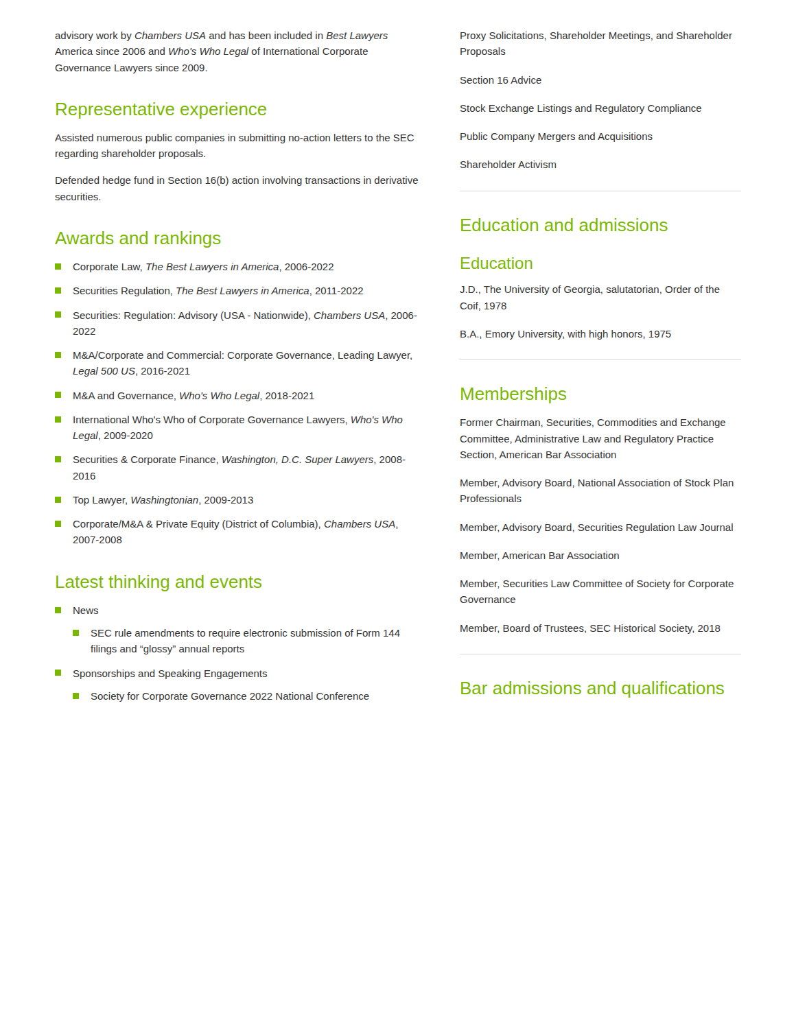advisory work by Chambers USA and has been included in Best Lawyers America since 2006 and Who's Who Legal of International Corporate Governance Lawyers since 2009.
Representative experience
Assisted numerous public companies in submitting no-action letters to the SEC regarding shareholder proposals.
Defended hedge fund in Section 16(b) action involving transactions in derivative securities.
Awards and rankings
Corporate Law, The Best Lawyers in America, 2006-2022
Securities Regulation, The Best Lawyers in America, 2011-2022
Securities: Regulation: Advisory (USA - Nationwide), Chambers USA, 2006-2022
M&A/Corporate and Commercial: Corporate Governance, Leading Lawyer, Legal 500 US, 2016-2021
M&A and Governance, Who's Who Legal, 2018-2021
International Who's Who of Corporate Governance Lawyers, Who's Who Legal, 2009-2020
Securities & Corporate Finance, Washington, D.C. Super Lawyers, 2008-2016
Top Lawyer, Washingtonian, 2009-2013
Corporate/M&A & Private Equity (District of Columbia), Chambers USA, 2007-2008
Latest thinking and events
News
SEC rule amendments to require electronic submission of Form 144 filings and “glossy” annual reports
Sponsorships and Speaking Engagements
Society for Corporate Governance 2022 National Conference
Proxy Solicitations, Shareholder Meetings, and Shareholder Proposals
Section 16 Advice
Stock Exchange Listings and Regulatory Compliance
Public Company Mergers and Acquisitions
Shareholder Activism
Education and admissions
Education
J.D., The University of Georgia, salutatorian, Order of the Coif, 1978
B.A., Emory University, with high honors, 1975
Memberships
Former Chairman, Securities, Commodities and Exchange Committee, Administrative Law and Regulatory Practice Section, American Bar Association
Member, Advisory Board, National Association of Stock Plan Professionals
Member, Advisory Board, Securities Regulation Law Journal
Member, American Bar Association
Member, Securities Law Committee of Society for Corporate Governance
Member, Board of Trustees, SEC Historical Society, 2018
Bar admissions and qualifications